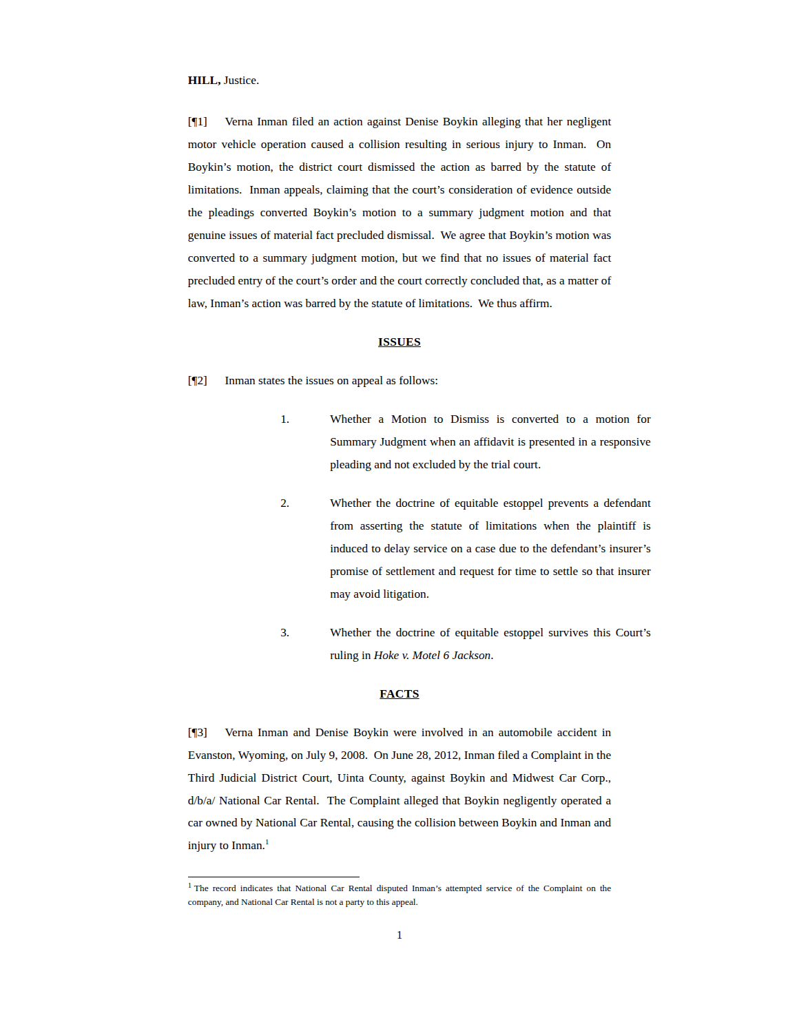HILL, Justice.
[¶1] Verna Inman filed an action against Denise Boykin alleging that her negligent motor vehicle operation caused a collision resulting in serious injury to Inman. On Boykin’s motion, the district court dismissed the action as barred by the statute of limitations. Inman appeals, claiming that the court’s consideration of evidence outside the pleadings converted Boykin’s motion to a summary judgment motion and that genuine issues of material fact precluded dismissal. We agree that Boykin’s motion was converted to a summary judgment motion, but we find that no issues of material fact precluded entry of the court’s order and the court correctly concluded that, as a matter of law, Inman’s action was barred by the statute of limitations. We thus affirm.
ISSUES
[¶2] Inman states the issues on appeal as follows:
1. Whether a Motion to Dismiss is converted to a motion for Summary Judgment when an affidavit is presented in a responsive pleading and not excluded by the trial court.
2. Whether the doctrine of equitable estoppel prevents a defendant from asserting the statute of limitations when the plaintiff is induced to delay service on a case due to the defendant’s insurer’s promise of settlement and request for time to settle so that insurer may avoid litigation.
3. Whether the doctrine of equitable estoppel survives this Court’s ruling in Hoke v. Motel 6 Jackson.
FACTS
[¶3] Verna Inman and Denise Boykin were involved in an automobile accident in Evanston, Wyoming, on July 9, 2008. On June 28, 2012, Inman filed a Complaint in the Third Judicial District Court, Uinta County, against Boykin and Midwest Car Corp., d/b/a/ National Car Rental. The Complaint alleged that Boykin negligently operated a car owned by National Car Rental, causing the collision between Boykin and Inman and injury to Inman.1
1The record indicates that National Car Rental disputed Inman’s attempted service of the Complaint on the company, and National Car Rental is not a party to this appeal.
1